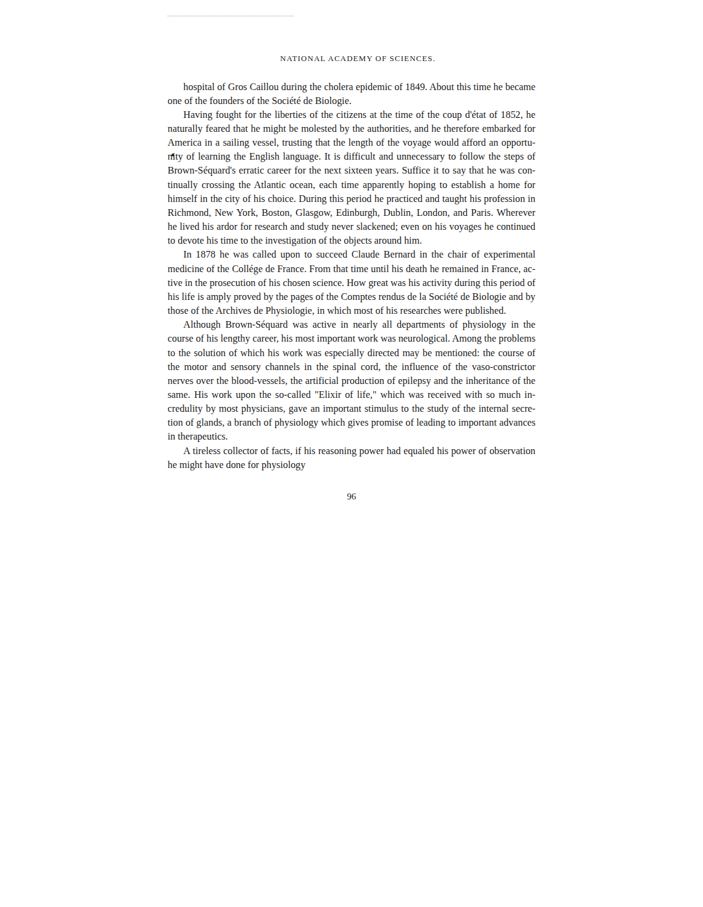National Academy of Sciences.
hospital of Gros Caillou during the cholera epidemic of 1849. About this time he became one of the founders of the Société de Biologie.
•Having fought for the liberties of the citizens at the time of the coup d'état of 1852, he naturally feared that he might be molested by the authorities, and he therefore embarked for America in a sailing vessel, trusting that the length of the voyage would afford an opportunity of learning the English language. It is difficult and unnecessary to follow the steps of Brown-Séquard's erratic career for the next sixteen years. Suffice it to say that he was continually crossing the Atlantic ocean, each time apparently hoping to establish a home for himself in the city of his choice. During this period he practiced and taught his profession in Richmond, New York, Boston, Glasgow, Edinburgh, Dublin, London, and Paris. Wherever he lived his ardor for research and study never slackened; even on his voyages he continued to devote his time to the investigation of the objects around him.
In 1878 he was called upon to succeed Claude Bernard in the chair of experimental medicine of the Collége de France. From that time until his death he remained in France, active in the prosecution of his chosen science. How great was his activity during this period of his life is amply proved by the pages of the Comptes rendus de la Société de Biologie and by those of the Archives de Physiologie, in which most of his researches were published.
Although Brown-Séquard was active in nearly all departments of physiology in the course of his lengthy career, his most important work was neurological. Among the problems to the solution of which his work was especially directed may be mentioned: the course of the motor and sensory channels in the spinal cord, the influence of the vaso-constrictor nerves over the blood-vessels, the artificial production of epilepsy and the inheritance of the same. His work upon the so-called "Elixir of life," which was received with so much incredulity by most physicians, gave an important stimulus to the study of the internal secretion of glands, a branch of physiology which gives promise of leading to important advances in therapeutics.
A tireless collector of facts, if his reasoning power had equaled his power of observation he might have done for physiology
96